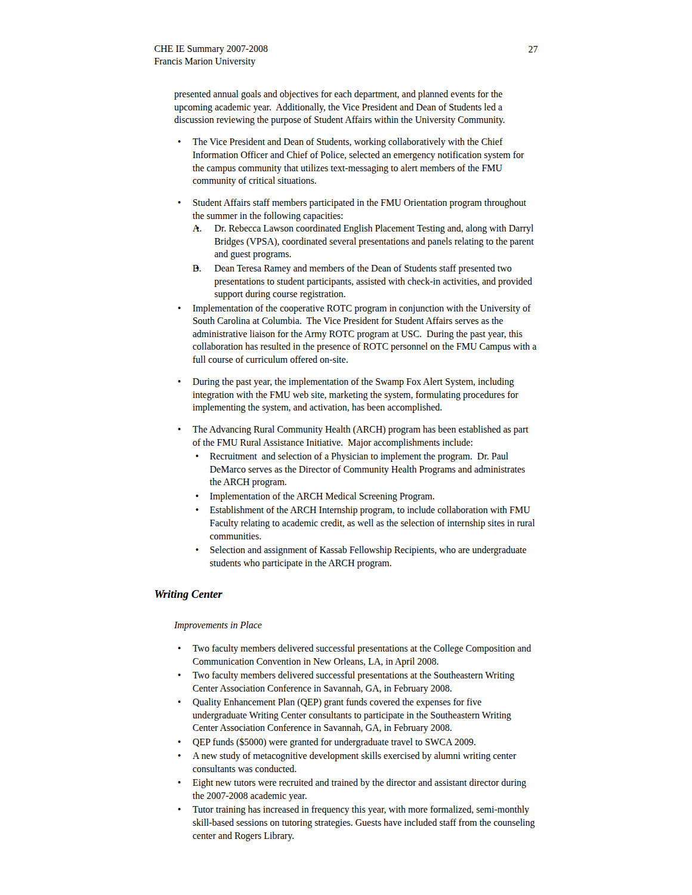CHE IE Summary 2007-2008
Francis Marion University
27
presented annual goals and objectives for each department, and planned events for the upcoming academic year. Additionally, the Vice President and Dean of Students led a discussion reviewing the purpose of Student Affairs within the University Community.
The Vice President and Dean of Students, working collaboratively with the Chief Information Officer and Chief of Police, selected an emergency notification system for the campus community that utilizes text-messaging to alert members of the FMU community of critical situations.
Student Affairs staff members participated in the FMU Orientation program throughout the summer in the following capacities:
A. Dr. Rebecca Lawson coordinated English Placement Testing and, along with Darryl Bridges (VPSA), coordinated several presentations and panels relating to the parent and guest programs.
B. Dean Teresa Ramey and members of the Dean of Students staff presented two presentations to student participants, assisted with check-in activities, and provided support during course registration.
Implementation of the cooperative ROTC program in conjunction with the University of South Carolina at Columbia. The Vice President for Student Affairs serves as the administrative liaison for the Army ROTC program at USC. During the past year, this collaboration has resulted in the presence of ROTC personnel on the FMU Campus with a full course of curriculum offered on-site.
During the past year, the implementation of the Swamp Fox Alert System, including integration with the FMU web site, marketing the system, formulating procedures for implementing the system, and activation, has been accomplished.
The Advancing Rural Community Health (ARCH) program has been established as part of the FMU Rural Assistance Initiative. Major accomplishments include:
Recruitment and selection of a Physician to implement the program. Dr. Paul DeMarco serves as the Director of Community Health Programs and administrates the ARCH program.
Implementation of the ARCH Medical Screening Program.
Establishment of the ARCH Internship program, to include collaboration with FMU Faculty relating to academic credit, as well as the selection of internship sites in rural communities.
Selection and assignment of Kassab Fellowship Recipients, who are undergraduate students who participate in the ARCH program.
Writing Center
Improvements in Place
Two faculty members delivered successful presentations at the College Composition and Communication Convention in New Orleans, LA, in April 2008.
Two faculty members delivered successful presentations at the Southeastern Writing Center Association Conference in Savannah, GA, in February 2008.
Quality Enhancement Plan (QEP) grant funds covered the expenses for five undergraduate Writing Center consultants to participate in the Southeastern Writing Center Association Conference in Savannah, GA, in February 2008.
QEP funds ($5000) were granted for undergraduate travel to SWCA 2009.
A new study of metacognitive development skills exercised by alumni writing center consultants was conducted.
Eight new tutors were recruited and trained by the director and assistant director during the 2007-2008 academic year.
Tutor training has increased in frequency this year, with more formalized, semi-monthly skill-based sessions on tutoring strategies. Guests have included staff from the counseling center and Rogers Library.